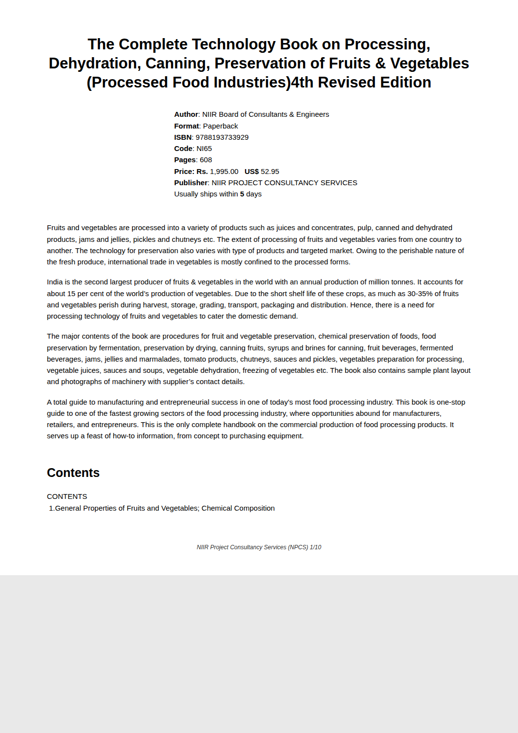The Complete Technology Book on Processing, Dehydration, Canning, Preservation of Fruits & Vegetables (Processed Food Industries)4th Revised Edition
Author: NIIR Board of Consultants & Engineers
Format: Paperback
ISBN: 9788193733929
Code: NI65
Pages: 608
Price: Rs. 1,995.00 US$ 52.95
Publisher: NIIR PROJECT CONSULTANCY SERVICES
Usually ships within 5 days
Fruits and vegetables are processed into a variety of products such as juices and concentrates, pulp, canned and dehydrated products, jams and jellies, pickles and chutneys etc. The extent of processing of fruits and vegetables varies from one country to another. The technology for preservation also varies with type of products and targeted market. Owing to the perishable nature of the fresh produce, international trade in vegetables is mostly confined to the processed forms.
India is the second largest producer of fruits & vegetables in the world with an annual production of million tonnes. It accounts for about 15 per cent of the world’s production of vegetables. Due to the short shelf life of these crops, as much as 30-35% of fruits and vegetables perish during harvest, storage, grading, transport, packaging and distribution. Hence, there is a need for processing technology of fruits and vegetables to cater the domestic demand.
The major contents of the book are procedures for fruit and vegetable preservation, chemical preservation of foods, food preservation by fermentation, preservation by drying, canning fruits, syrups and brines for canning, fruit beverages, fermented beverages, jams, jellies and marmalades, tomato products, chutneys, sauces and pickles, vegetables preparation for processing, vegetable juices, sauces and soups, vegetable dehydration, freezing of vegetables etc. The book also contains sample plant layout and photographs of machinery with supplier’s contact details.
A total guide to manufacturing and entrepreneurial success in one of today's most food processing industry. This book is one-stop guide to one of the fastest growing sectors of the food processing industry, where opportunities abound for manufacturers, retailers, and entrepreneurs. This is the only complete handbook on the commercial production of food processing products. It serves up a feast of how-to information, from concept to purchasing equipment.
Contents
CONTENTS
1.General Properties of Fruits and Vegetables; Chemical Composition
NIIR Project Consultancy Services (NPCS) 1/10